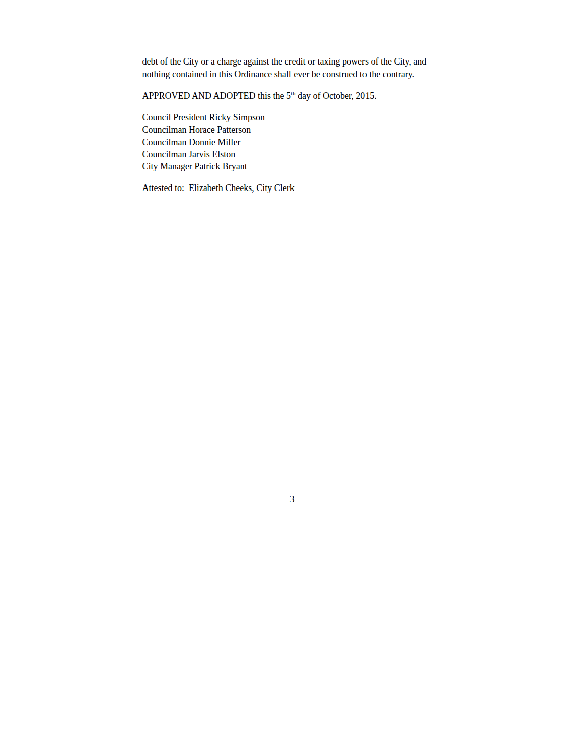debt of the City or a charge against the credit or taxing powers of the City, and nothing contained in this Ordinance shall ever be construed to the contrary.
APPROVED AND ADOPTED this the 5th day of October, 2015.
Council President Ricky Simpson
Councilman Horace Patterson
Councilman Donnie Miller
Councilman Jarvis Elston
City Manager Patrick Bryant
Attested to: Elizabeth Cheeks, City Clerk
3